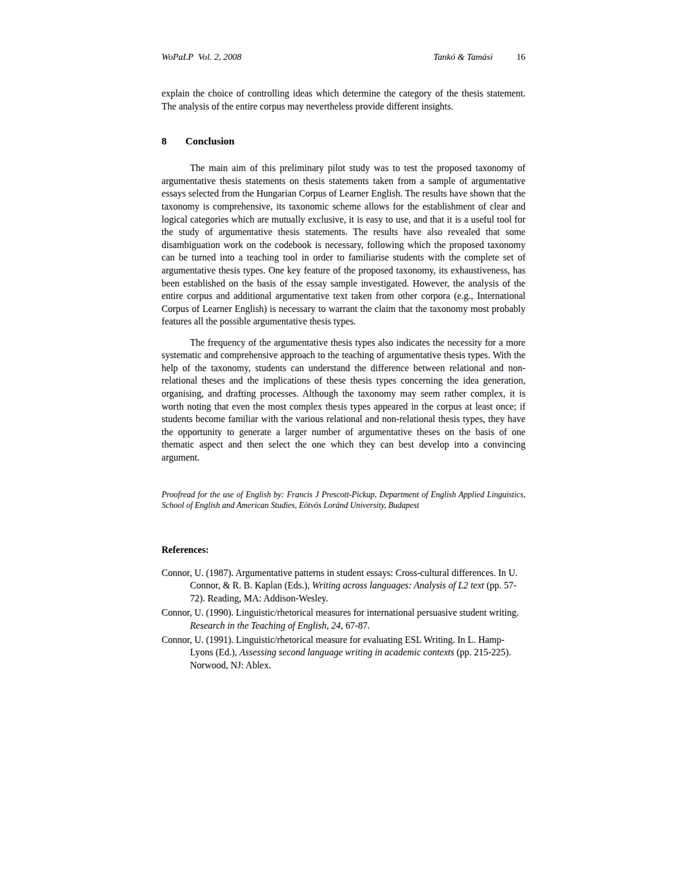WoPaLP Vol. 2, 2008
Tankó & Tamási 16
explain the choice of controlling ideas which determine the category of the thesis statement. The analysis of the entire corpus may nevertheless provide different insights.
8 Conclusion
The main aim of this preliminary pilot study was to test the proposed taxonomy of argumentative thesis statements on thesis statements taken from a sample of argumentative essays selected from the Hungarian Corpus of Learner English. The results have shown that the taxonomy is comprehensive, its taxonomic scheme allows for the establishment of clear and logical categories which are mutually exclusive, it is easy to use, and that it is a useful tool for the study of argumentative thesis statements. The results have also revealed that some disambiguation work on the codebook is necessary, following which the proposed taxonomy can be turned into a teaching tool in order to familiarise students with the complete set of argumentative thesis types. One key feature of the proposed taxonomy, its exhaustiveness, has been established on the basis of the essay sample investigated. However, the analysis of the entire corpus and additional argumentative text taken from other corpora (e.g., International Corpus of Learner English) is necessary to warrant the claim that the taxonomy most probably features all the possible argumentative thesis types.
The frequency of the argumentative thesis types also indicates the necessity for a more systematic and comprehensive approach to the teaching of argumentative thesis types. With the help of the taxonomy, students can understand the difference between relational and non-relational theses and the implications of these thesis types concerning the idea generation, organising, and drafting processes. Although the taxonomy may seem rather complex, it is worth noting that even the most complex thesis types appeared in the corpus at least once; if students become familiar with the various relational and non-relational thesis types, they have the opportunity to generate a larger number of argumentative theses on the basis of one thematic aspect and then select the one which they can best develop into a convincing argument.
Proofread for the use of English by: Francis J Prescott-Pickup, Department of English Applied Linguistics, School of English and American Studies, Eötvös Loránd University, Budapest
References:
Connor, U. (1987). Argumentative patterns in student essays: Cross-cultural differences. In U. Connor, & R. B. Kaplan (Eds.), Writing across languages: Analysis of L2 text (pp. 57-72). Reading, MA: Addison-Wesley.
Connor, U. (1990). Linguistic/rhetorical measures for international persuasive student writing. Research in the Teaching of English, 24, 67-87.
Connor, U. (1991). Linguistic/rhetorical measure for evaluating ESL Writing. In L. Hamp-Lyons (Ed.), Assessing second language writing in academic contexts (pp. 215-225). Norwood, NJ: Ablex.